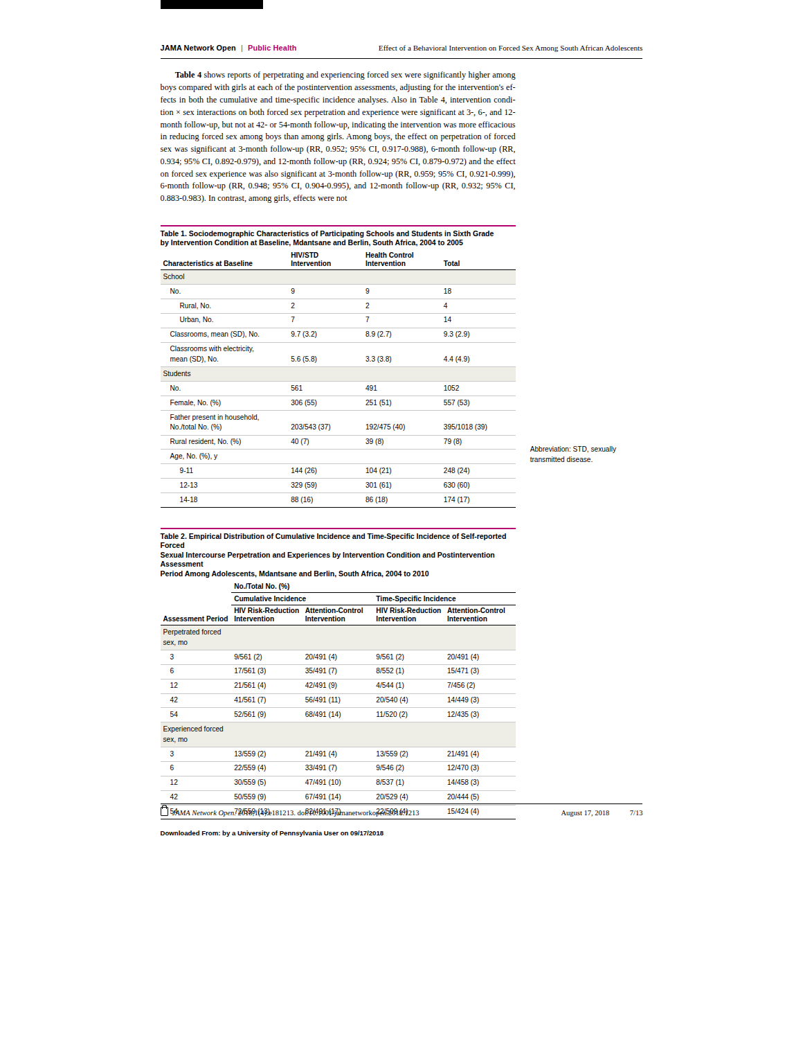JAMA Network Open | Public Health
Effect of a Behavioral Intervention on Forced Sex Among South African Adolescents
Table 4 shows reports of perpetrating and experiencing forced sex were significantly higher among boys compared with girls at each of the postintervention assessments, adjusting for the intervention's effects in both the cumulative and time-specific incidence analyses. Also in Table 4, intervention condition × sex interactions on both forced sex perpetration and experience were significant at 3-, 6-, and 12-month follow-up, but not at 42- or 54-month follow-up, indicating the intervention was more efficacious in reducing forced sex among boys than among girls. Among boys, the effect on perpetration of forced sex was significant at 3-month follow-up (RR, 0.952; 95% CI, 0.917-0.988), 6-month follow-up (RR, 0.934; 95% CI, 0.892-0.979), and 12-month follow-up (RR, 0.924; 95% CI, 0.879-0.972) and the effect on forced sex experience was also significant at 3-month follow-up (RR, 0.959; 95% CI, 0.921-0.999), 6-month follow-up (RR, 0.948; 95% CI, 0.904-0.995), and 12-month follow-up (RR, 0.932; 95% CI, 0.883-0.983). In contrast, among girls, effects were not
Table 1. Sociodemographic Characteristics of Participating Schools and Students in Sixth Grade
by Intervention Condition at Baseline, Mdantsane and Berlin, South Africa, 2004 to 2005
| Characteristics at Baseline | HIV/STD Intervention | Health Control Intervention | Total |
| --- | --- | --- | --- |
| School | | | |
| No. | 9 | 9 | 18 |
| Rural, No. | 2 | 2 | 4 |
| Urban, No. | 7 | 7 | 14 |
| Classrooms, mean (SD), No. | 9.7 (3.2) | 8.9 (2.7) | 9.3 (2.9) |
| Classrooms with electricity, mean (SD), No. | 5.6 (5.8) | 3.3 (3.8) | 4.4 (4.9) |
| Students | | | |
| No. | 561 | 491 | 1052 |
| Female, No. (%) | 306 (55) | 251 (51) | 557 (53) |
| Father present in household, No./total No. (%) | 203/543 (37) | 192/475 (40) | 395/1018 (39) |
| Rural resident, No. (%) | 40 (7) | 39 (8) | 79 (8) |
| Age, No. (%), y | | | |
| 9-11 | 144 (26) | 104 (21) | 248 (24) |
| 12-13 | 329 (59) | 301 (61) | 630 (60) |
| 14-18 | 88 (16) | 86 (18) | 174 (17) |
Table 2. Empirical Distribution of Cumulative Incidence and Time-Specific Incidence of Self-reported Forced
Sexual Intercourse Perpetration and Experiences by Intervention Condition and Postintervention Assessment
Period Among Adolescents, Mdantsane and Berlin, South Africa, 2004 to 2010
| | No./Total No. (%) |
| --- | --- |
| | Cumulative Incidence | Time-Specific Incidence |
| Assessment Period | HIV Risk-Reduction Intervention | Attention-Control Intervention | HIV Risk-Reduction Intervention | Attention-Control Intervention |
| Perpetrated forced sex, mo | | | | |
| 3 | 9/561 (2) | 20/491 (4) | 9/561 (2) | 20/491 (4) |
| 6 | 17/561 (3) | 35/491 (7) | 8/552 (1) | 15/471 (3) |
| 12 | 21/561 (4) | 42/491 (9) | 4/544 (1) | 7/456 (2) |
| 42 | 41/561 (7) | 56/491 (11) | 20/540 (4) | 14/449 (3) |
| 54 | 52/561 (9) | 68/491 (14) | 11/520 (2) | 12/435 (3) |
| Experienced forced sex, mo | | | | |
| 3 | 13/559 (2) | 21/491 (4) | 13/559 (2) | 21/491 (4) |
| 6 | 22/559 (4) | 33/491 (7) | 9/546 (2) | 12/470 (3) |
| 12 | 30/559 (5) | 47/491 (10) | 8/537 (1) | 14/458 (3) |
| 42 | 50/559 (9) | 67/491 (14) | 20/529 (4) | 20/444 (5) |
| 54 | 72/559 (13) | 82/491 (17) | 22/509 (4) | 15/424 (4) |
Abbreviation: STD, sexually transmitted disease.
JAMA Network Open. 2018;1(4):e181213. doi:10.1001/jamanetworkopen.2018.1213
August 17, 2018 7/13
Downloaded From: by a University of Pennsylvania User on 09/17/2018